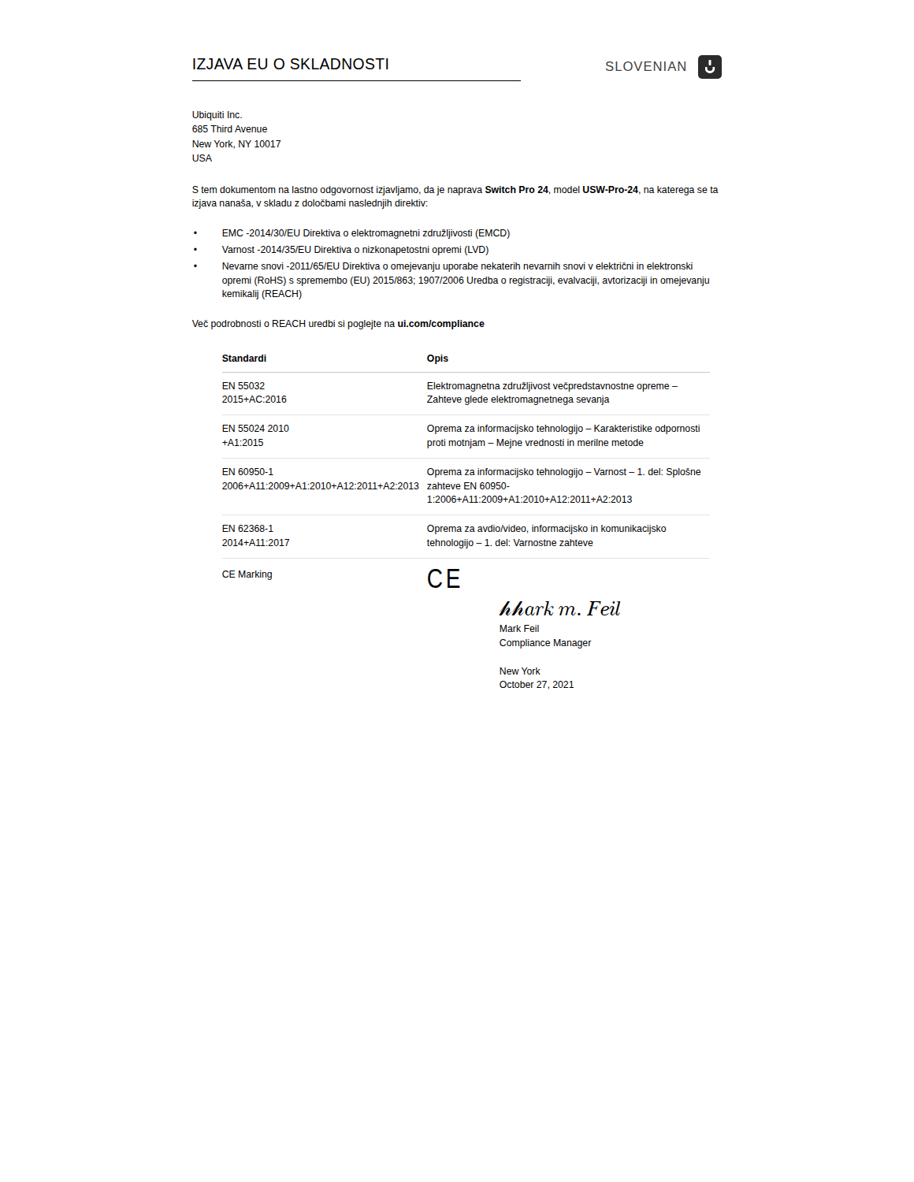IZJAVA EU O SKLADNOSTI
SLOVENIAN
Ubiquiti Inc.
685 Third Avenue
New York, NY 10017
USA
S tem dokumentom na lastno odgovornost izjavljamo, da je naprava Switch Pro 24, model USW-Pro-24, na katerega se ta izjava nanaša, v skladu z določbami naslednjih direktiv:
EMC -2014/30/EU Direktiva o elektromagnetni združljivosti (EMCD)
Varnost -2014/35/EU Direktiva o nizkonapetostni opremi (LVD)
Nevarne snovi -2011/65/EU Direktiva o omejevanju uporabe nekaterih nevarnih snovi v električni in elektronski opremi (RoHS) s spremembo (EU) 2015/863; 1907/2006 Uredba o registraciji, evalvaciji, avtorizaciji in omejevanju kemikalij (REACH)
Več podrobnosti o REACH uredbi si poglejte na ui.com/compliance
| Standardi | Opis |
| --- | --- |
| EN 55032 2015+AC:2016 | Elektromagnetna združljivost večpredstavnostne opreme – Zahteve glede elektromagnetnega sevanja |
| EN 55024 2010 +A1:2015 | Oprema za informacijsko tehnologijo – Karakteristike odpornosti proti motnjam – Mejne vrednosti in merilne metode |
| EN 60950-1 2006+A11:2009+A1:2010+A12:2011+A2:2013 | Oprema za informacijsko tehnologijo – Varnost – 1. del: Splošne zahteve EN 60950-1:2006+A11:2009+A1:2010+A12:2011+A2:2013 |
| EN 62368-1 2014+A11:2017 | Oprema za avdio/video, informacijsko in komunikacijsko tehnologijo – 1. del: Varnostne zahteve |
| CE Marking | C E |
𝒽𝒽𝑎𝑟𝑘 𝑚. 𝐹𝑒𝑖𝑙
Mark Feil
Compliance Manager
New York
October 27, 2021